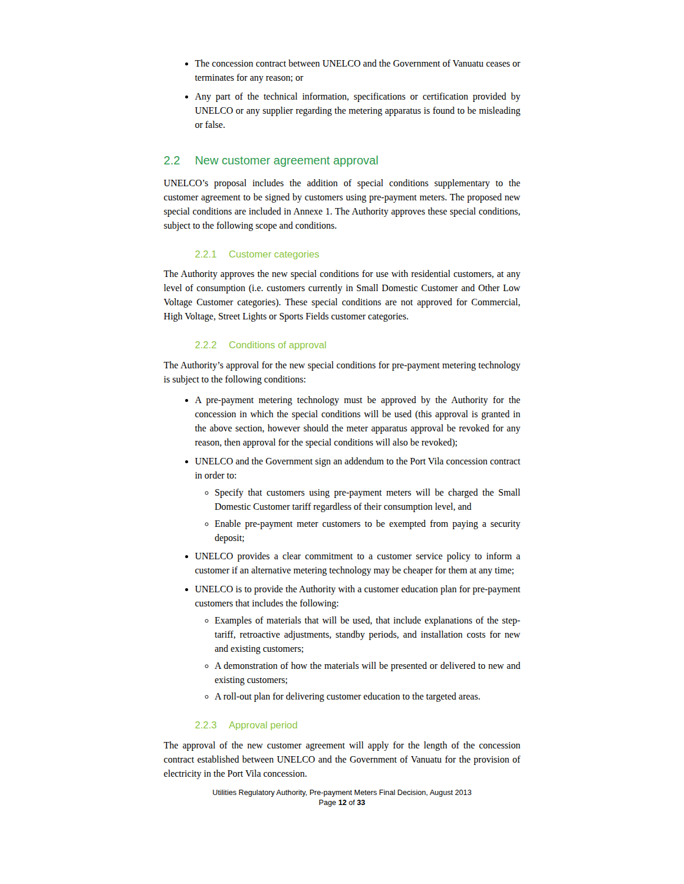The concession contract between UNELCO and the Government of Vanuatu ceases or terminates for any reason; or
Any part of the technical information, specifications or certification provided by UNELCO or any supplier regarding the metering apparatus is found to be misleading or false.
2.2 New customer agreement approval
UNELCO’s proposal includes the addition of special conditions supplementary to the customer agreement to be signed by customers using pre-payment meters. The proposed new special conditions are included in Annexe 1. The Authority approves these special conditions, subject to the following scope and conditions.
2.2.1 Customer categories
The Authority approves the new special conditions for use with residential customers, at any level of consumption (i.e. customers currently in Small Domestic Customer and Other Low Voltage Customer categories). These special conditions are not approved for Commercial, High Voltage, Street Lights or Sports Fields customer categories.
2.2.2 Conditions of approval
The Authority’s approval for the new special conditions for pre-payment metering technology is subject to the following conditions:
A pre-payment metering technology must be approved by the Authority for the concession in which the special conditions will be used (this approval is granted in the above section, however should the meter apparatus approval be revoked for any reason, then approval for the special conditions will also be revoked);
UNELCO and the Government sign an addendum to the Port Vila concession contract in order to:
Specify that customers using pre-payment meters will be charged the Small Domestic Customer tariff regardless of their consumption level, and
Enable pre-payment meter customers to be exempted from paying a security deposit;
UNELCO provides a clear commitment to a customer service policy to inform a customer if an alternative metering technology may be cheaper for them at any time;
UNELCO is to provide the Authority with a customer education plan for pre-payment customers that includes the following:
Examples of materials that will be used, that include explanations of the step-tariff, retroactive adjustments, standby periods, and installation costs for new and existing customers;
A demonstration of how the materials will be presented or delivered to new and existing customers;
A roll-out plan for delivering customer education to the targeted areas.
2.2.3 Approval period
The approval of the new customer agreement will apply for the length of the concession contract established between UNELCO and the Government of Vanuatu for the provision of electricity in the Port Vila concession.
Utilities Regulatory Authority, Pre-payment Meters Final Decision, August 2013 Page 12 of 33